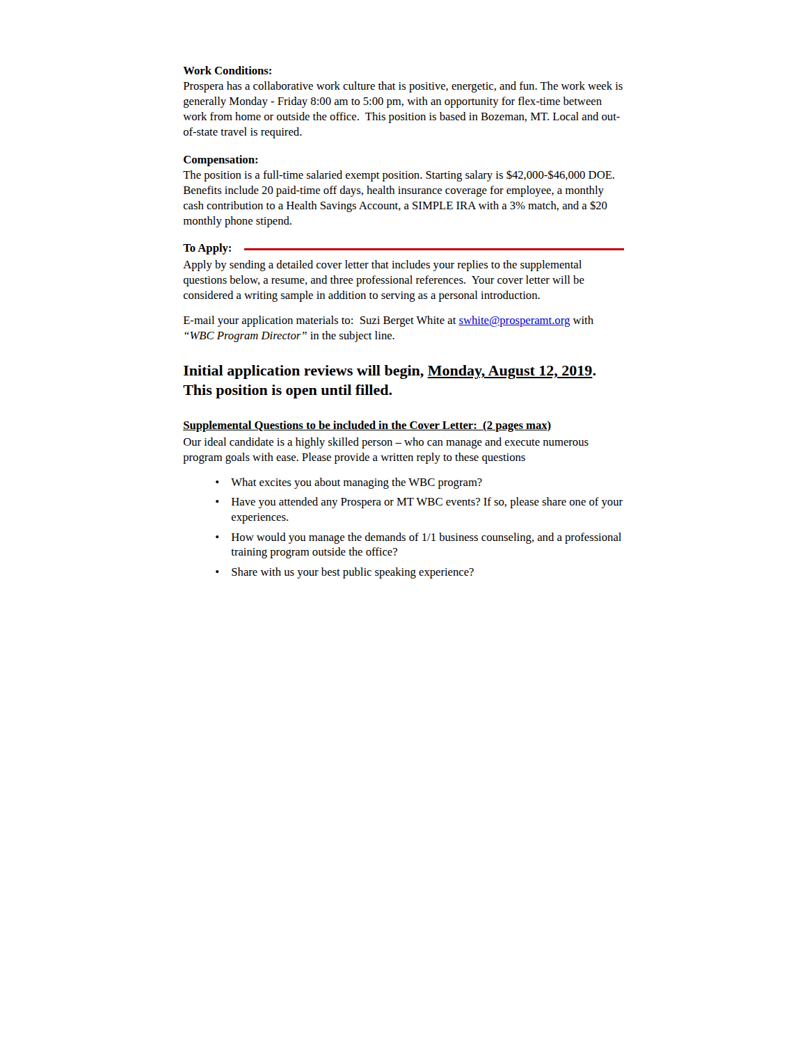Work Conditions:
Prospera has a collaborative work culture that is positive, energetic, and fun. The work week is generally Monday - Friday 8:00 am to 5:00 pm, with an opportunity for flex-time between work from home or outside the office. This position is based in Bozeman, MT. Local and out-of-state travel is required.
Compensation:
The position is a full-time salaried exempt position. Starting salary is $42,000-$46,000 DOE. Benefits include 20 paid-time off days, health insurance coverage for employee, a monthly cash contribution to a Health Savings Account, a SIMPLE IRA with a 3% match, and a $20 monthly phone stipend.
To Apply:
Apply by sending a detailed cover letter that includes your replies to the supplemental questions below, a resume, and three professional references. Your cover letter will be considered a writing sample in addition to serving as a personal introduction.
E-mail your application materials to: Suzi Berget White at swhite@prosperamt.org with “WBC Program Director” in the subject line.
Initial application reviews will begin, Monday, August 12, 2019. This position is open until filled.
Supplemental Questions to be included in the Cover Letter: (2 pages max)
Our ideal candidate is a highly skilled person – who can manage and execute numerous program goals with ease. Please provide a written reply to these questions
What excites you about managing the WBC program?
Have you attended any Prospera or MT WBC events? If so, please share one of your experiences.
How would you manage the demands of 1/1 business counseling, and a professional training program outside the office?
Share with us your best public speaking experience?